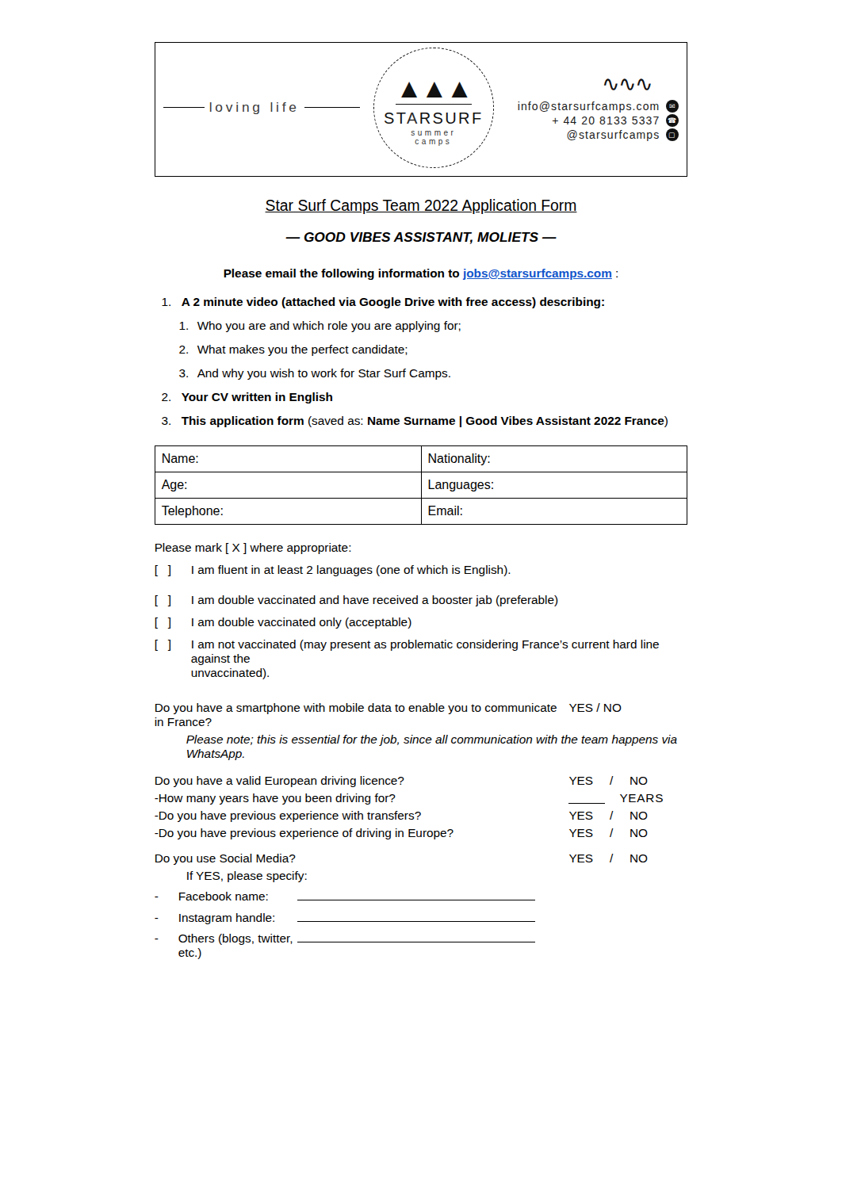loving life
▲▲▲
STARSURF
summer
camps
∿∿∿
info@starsurfcamps.com ✉
+ 44 20 8133 5337 ☎
@starsurfcamps ▢
Star Surf Camps Team 2022 Application Form
— GOOD VIBES ASSISTANT, MOLIETS —
Please email the following information to jobs@starsurfcamps.com :
A 2 minute video (attached via Google Drive with free access) describing:
Who you are and which role you are applying for;
What makes you the perfect candidate;
And why you wish to work for Star Surf Camps.
Your CV written in English
This application form (saved as: Name Surname | Good Vibes Assistant 2022 France)
| Name: | Nationality: |
| Age: | Languages: |
| Telephone: | Email: |
Please mark [ X ] where appropriate:
[ ]
I am fluent in at least 2 languages (one of which is English).
[ ]
I am double vaccinated and have received a booster jab (preferable)
[ ]
I am double vaccinated only (acceptable)
[ ]
I am not vaccinated (may present as problematic considering France’s current hard line against the
unvaccinated).
Do you have a smartphone with mobile data to enable you to communicate in France?
YES / NO
Please note; this is essential for the job, since all communication with the team happens via WhatsApp.
Do you have a valid European driving licence?
YES/NO
-How many years have you been driving for?
YEARS
-Do you have previous experience with transfers?
YES/NO
-Do you have previous experience of driving in Europe?
YES/NO
Do you use Social Media?
YES/NO
If YES, please specify:
- Facebook name:
- Instagram handle:
- Others (blogs, twitter, etc.)